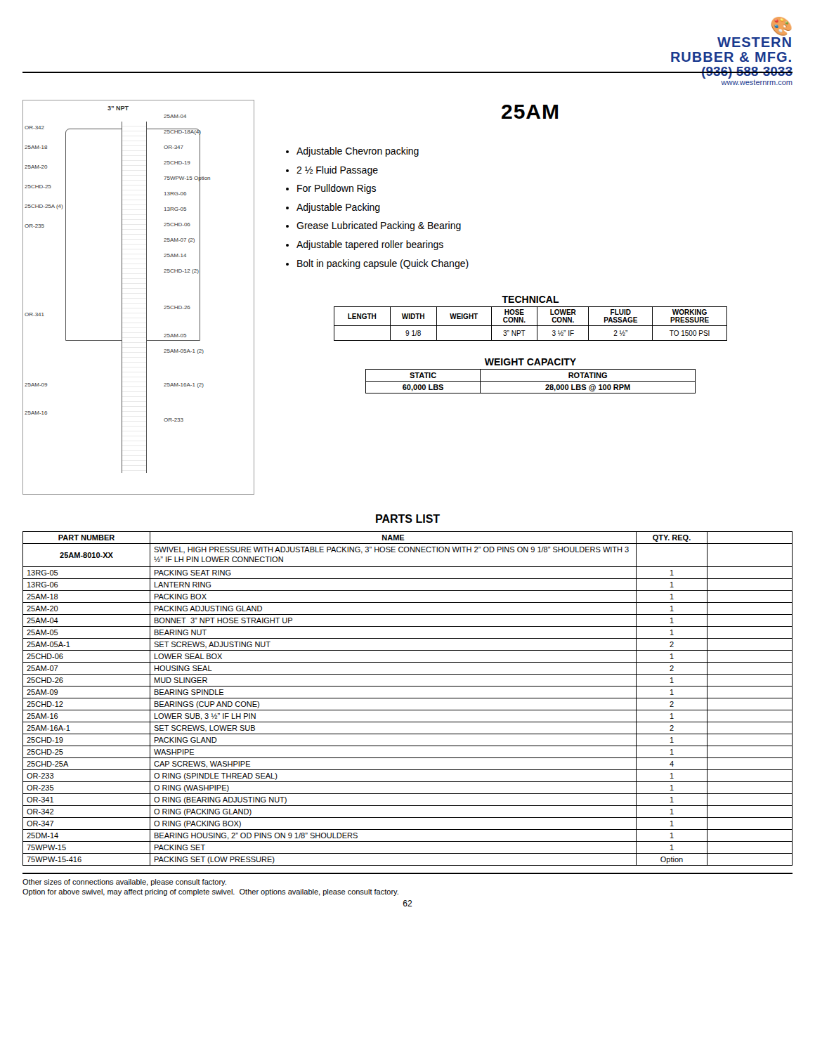🎨
WESTERN
RUBBER & MFG.
(936) 588-3033
www.westernrm.com
3” NPT
OR-342
25AM-18
25AM-20
25CHD-25
25CHD-25A (4)
OR-235
OR-341
25AM-09
25AM-16
25AM-04
25CHD-18A(4)
OR-347
25CHD-19
75WPW-15 Option
13RG-06
13RG-05
25CHD-06
25AM-07 (2)
25AM-14
25CHD-12 (2)
25CHD-26
25AM-05
25AM-05A-1 (2)
25AM-16A-1 (2)
OR-233
25AM
Adjustable Chevron packing
2 ½ Fluid Passage
For Pulldown Rigs
Adjustable Packing
Grease Lubricated Packing & Bearing
Adjustable tapered roller bearings
Bolt in packing capsule (Quick Change)
TECHNICAL
| LENGTH | WIDTH | WEIGHT | HOSE CONN. | LOWER CONN. | FLUID PASSAGE | WORKING PRESSURE |
| --- | --- | --- | --- | --- | --- | --- |
| | 9 1/8 | | 3” NPT | 3 ½” IF | 2 ½” | TO 1500 PSI |
WEIGHT CAPACITY
| STATIC | ROTATING |
| --- | --- |
| 60,000 LBS | 28,000 LBS @ 100 RPM |
PARTS LIST
| PART NUMBER | NAME | QTY. REQ. | |
| --- | --- | --- | --- |
| 25AM-8010-XX | SWIVEL, HIGH PRESSURE WITH ADJUSTABLE PACKING, 3” HOSE CONNECTION WITH 2” OD PINS ON 9 1/8” SHOULDERS WITH 3 ½” IF LH PIN LOWER CONNECTION | | |
| 13RG-05 | PACKING SEAT RING | 1 | |
| 13RG-06 | LANTERN RING | 1 | |
| 25AM-18 | PACKING BOX | 1 | |
| 25AM-20 | PACKING ADJUSTING GLAND | 1 | |
| 25AM-04 | BONNET 3” NPT HOSE STRAIGHT UP | 1 | |
| 25AM-05 | BEARING NUT | 1 | |
| 25AM-05A-1 | SET SCREWS, ADJUSTING NUT | 2 | |
| 25CHD-06 | LOWER SEAL BOX | 1 | |
| 25AM-07 | HOUSING SEAL | 2 | |
| 25CHD-26 | MUD SLINGER | 1 | |
| 25AM-09 | BEARING SPINDLE | 1 | |
| 25CHD-12 | BEARINGS (CUP AND CONE) | 2 | |
| 25AM-16 | LOWER SUB, 3 ½” IF LH PIN | 1 | |
| 25AM-16A-1 | SET SCREWS, LOWER SUB | 2 | |
| 25CHD-19 | PACKING GLAND | 1 | |
| 25CHD-25 | WASHPIPE | 1 | |
| 25CHD-25A | CAP SCREWS, WASHPIPE | 4 | |
| OR-233 | O RING (SPINDLE THREAD SEAL) | 1 | |
| OR-235 | O RING (WASHPIPE) | 1 | |
| OR-341 | O RING (BEARING ADJUSTING NUT) | 1 | |
| OR-342 | O RING (PACKING GLAND) | 1 | |
| OR-347 | O RING (PACKING BOX) | 1 | |
| 25DM-14 | BEARING HOUSING, 2” OD PINS ON 9 1/8” SHOULDERS | 1 | |
| 75WPW-15 | PACKING SET | 1 | |
| 75WPW-15-416 | PACKING SET (LOW PRESSURE) | Option | |
Other sizes of connections available, please consult factory.
Option for above swivel, may affect pricing of complete swivel. Other options available, please consult factory.
62